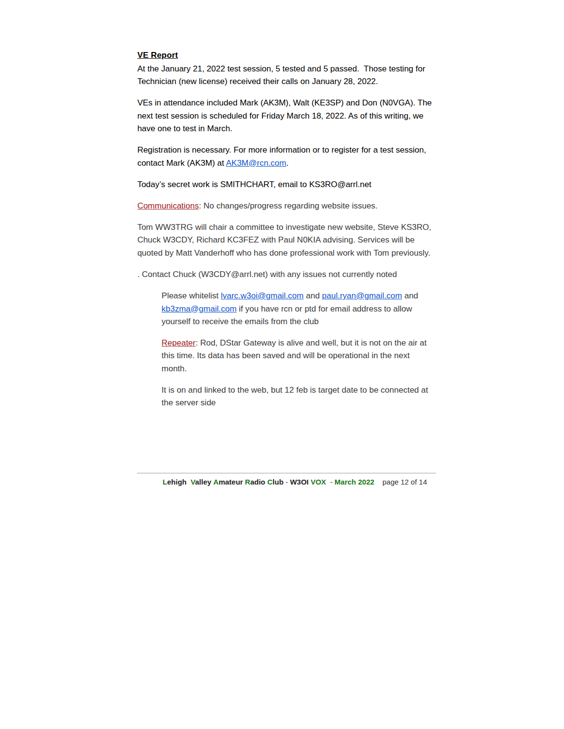VE Report
At the January 21, 2022 test session, 5 tested and 5 passed. Those testing for Technician (new license) received their calls on January 28, 2022.
VEs in attendance included Mark (AK3M), Walt (KE3SP) and Don (N0VGA). The next test session is scheduled for Friday March 18, 2022. As of this writing, we have one to test in March.
Registration is necessary. For more information or to register for a test session, contact Mark (AK3M) at AK3M@rcn.com.
Today’s secret work is SMITHCHART, email to KS3RO@arrl.net
Communications: No changes/progress regarding website issues.
Tom WW3TRG will chair a committee to investigate new website, Steve KS3RO, Chuck W3CDY, Richard KC3FEZ with Paul N0KIA advising. Services will be quoted by Matt Vanderhoff who has done professional work with Tom previously.
. Contact Chuck (W3CDY@arrl.net) with any issues not currently noted
Please whitelist lvarc.w3oi@gmail.com and paul.ryan@gmail.com and kb3zma@gmail.com if you have rcn or ptd for email address to allow yourself to receive the emails from the club
Repeater: Rod, DStar Gateway is alive and well, but it is not on the air at this time. Its data has been saved and will be operational in the next month.
It is on and linked to the web, but 12 feb is target date to be connected at the server side
Lehigh Valley Amateur Radio Club - W3OI VOX - March 2022 page 12 of 14